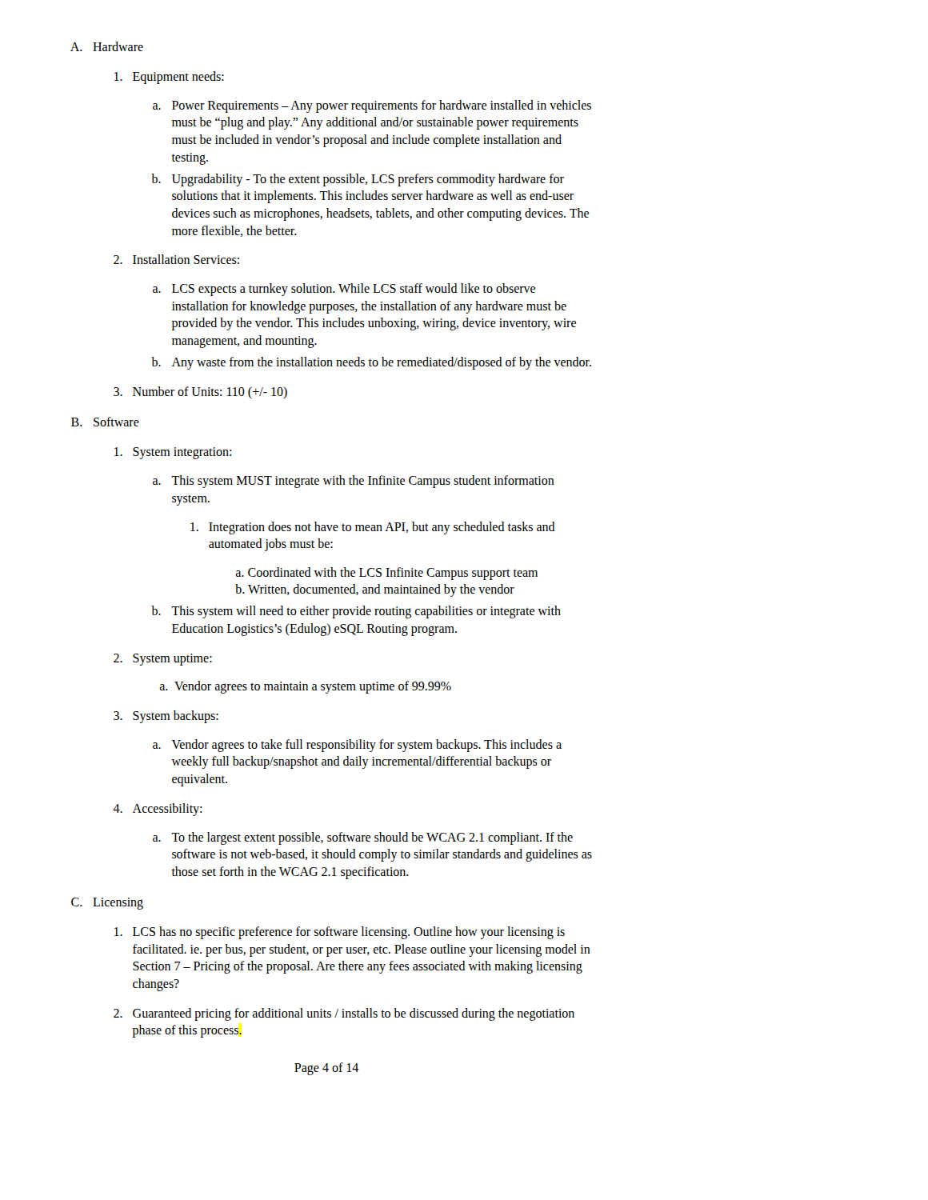Hardware
Equipment needs:
Power Requirements – Any power requirements for hardware installed in vehicles must be “plug and play.” Any additional and/or sustainable power requirements must be included in vendor’s proposal and include complete installation and testing.
Upgradability - To the extent possible, LCS prefers commodity hardware for solutions that it implements. This includes server hardware as well as end-user devices such as microphones, headsets, tablets, and other computing devices. The more flexible, the better.
Installation Services:
LCS expects a turnkey solution. While LCS staff would like to observe installation for knowledge purposes, the installation of any hardware must be provided by the vendor. This includes unboxing, wiring, device inventory, wire management, and mounting.
Any waste from the installation needs to be remediated/disposed of by the vendor.
Number of Units: 110 (+/- 10)
Software
System integration:
This system MUST integrate with the Infinite Campus student information system.
Integration does not have to mean API, but any scheduled tasks and automated jobs must be:
a. Coordinated with the LCS Infinite Campus support team
b. Written, documented, and maintained by the vendor
This system will need to either provide routing capabilities or integrate with Education Logistics’s (Edulog) eSQL Routing program.
System uptime:
a. Vendor agrees to maintain a system uptime of 99.99%
System backups:
Vendor agrees to take full responsibility for system backups. This includes a weekly full backup/snapshot and daily incremental/differential backups or equivalent.
Accessibility:
To the largest extent possible, software should be WCAG 2.1 compliant. If the software is not web-based, it should comply to similar standards and guidelines as those set forth in the WCAG 2.1 specification.
Licensing
LCS has no specific preference for software licensing. Outline how your licensing is facilitated. ie. per bus, per student, or per user, etc. Please outline your licensing model in Section 7 – Pricing of the proposal. Are there any fees associated with making licensing changes?
Guaranteed pricing for additional units / installs to be discussed during the negotiation phase of this process.
Page 4 of 14